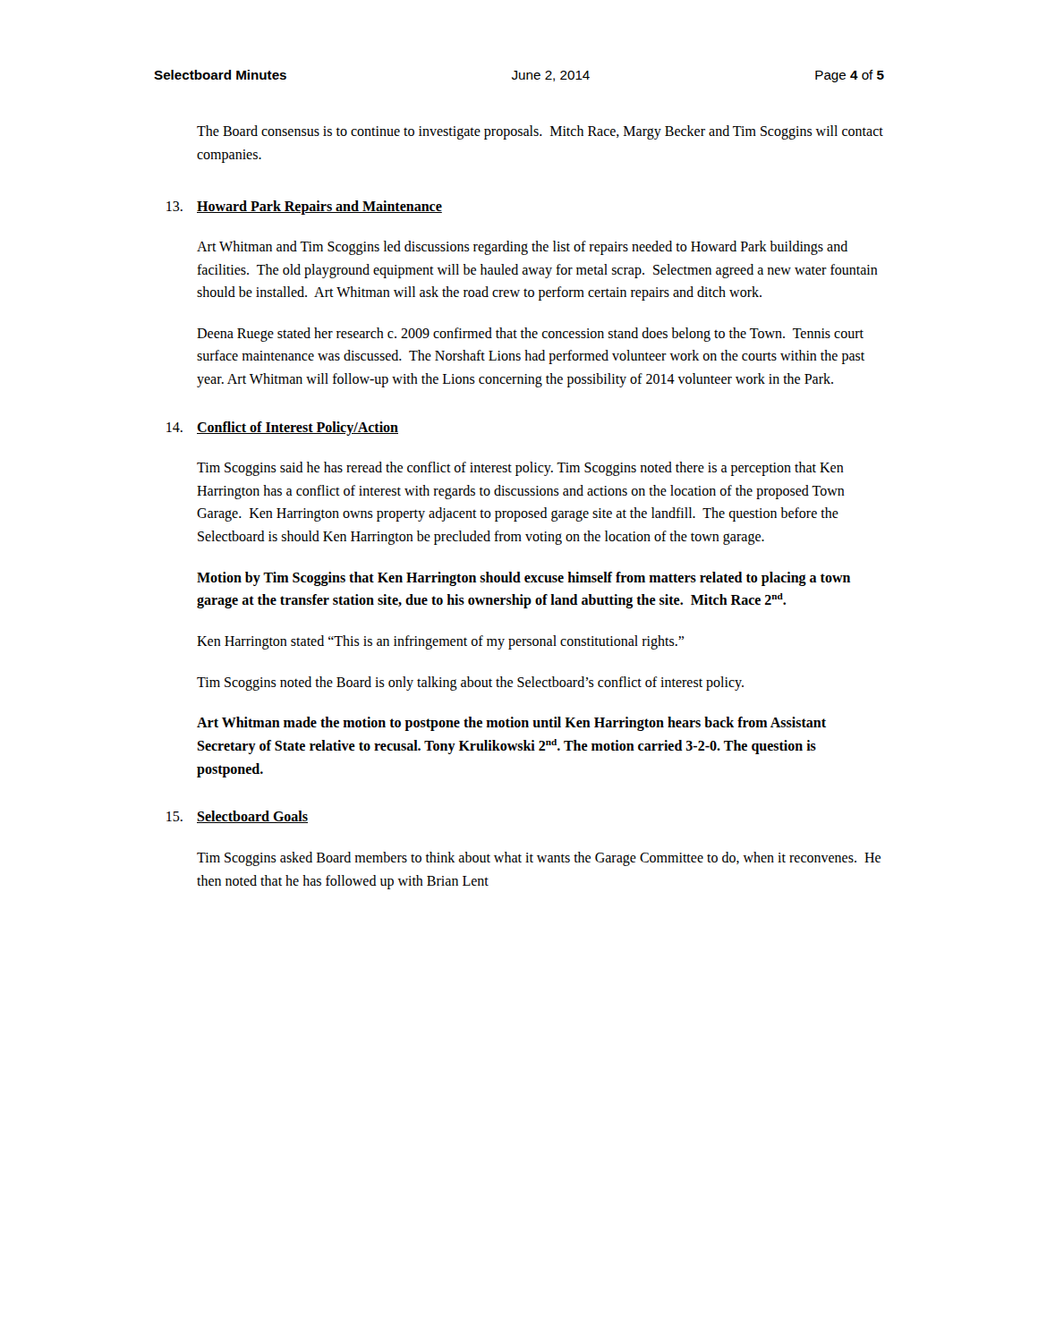Selectboard Minutes June 2, 2014 Page 4 of 5
The Board consensus is to continue to investigate proposals. Mitch Race, Margy Becker and Tim Scoggins will contact companies.
Howard Park Repairs and Maintenance
Art Whitman and Tim Scoggins led discussions regarding the list of repairs needed to Howard Park buildings and facilities. The old playground equipment will be hauled away for metal scrap. Selectmen agreed a new water fountain should be installed. Art Whitman will ask the road crew to perform certain repairs and ditch work.
Deena Ruege stated her research c. 2009 confirmed that the concession stand does belong to the Town. Tennis court surface maintenance was discussed. The Norshaft Lions had performed volunteer work on the courts within the past year. Art Whitman will follow-up with the Lions concerning the possibility of 2014 volunteer work in the Park.
Conflict of Interest Policy/Action
Tim Scoggins said he has reread the conflict of interest policy. Tim Scoggins noted there is a perception that Ken Harrington has a conflict of interest with regards to discussions and actions on the location of the proposed Town Garage. Ken Harrington owns property adjacent to proposed garage site at the landfill. The question before the Selectboard is should Ken Harrington be precluded from voting on the location of the town garage.
Motion by Tim Scoggins that Ken Harrington should excuse himself from matters related to placing a town garage at the transfer station site, due to his ownership of land abutting the site. Mitch Race 2nd.
Ken Harrington stated “This is an infringement of my personal constitutional rights.”
Tim Scoggins noted the Board is only talking about the Selectboard’s conflict of interest policy.
Art Whitman made the motion to postpone the motion until Ken Harrington hears back from Assistant Secretary of State relative to recusal. Tony Krulikowski 2nd. The motion carried 3-2-0. The question is postponed.
Selectboard Goals
Tim Scoggins asked Board members to think about what it wants the Garage Committee to do, when it reconvenes. He then noted that he has followed up with Brian Lent